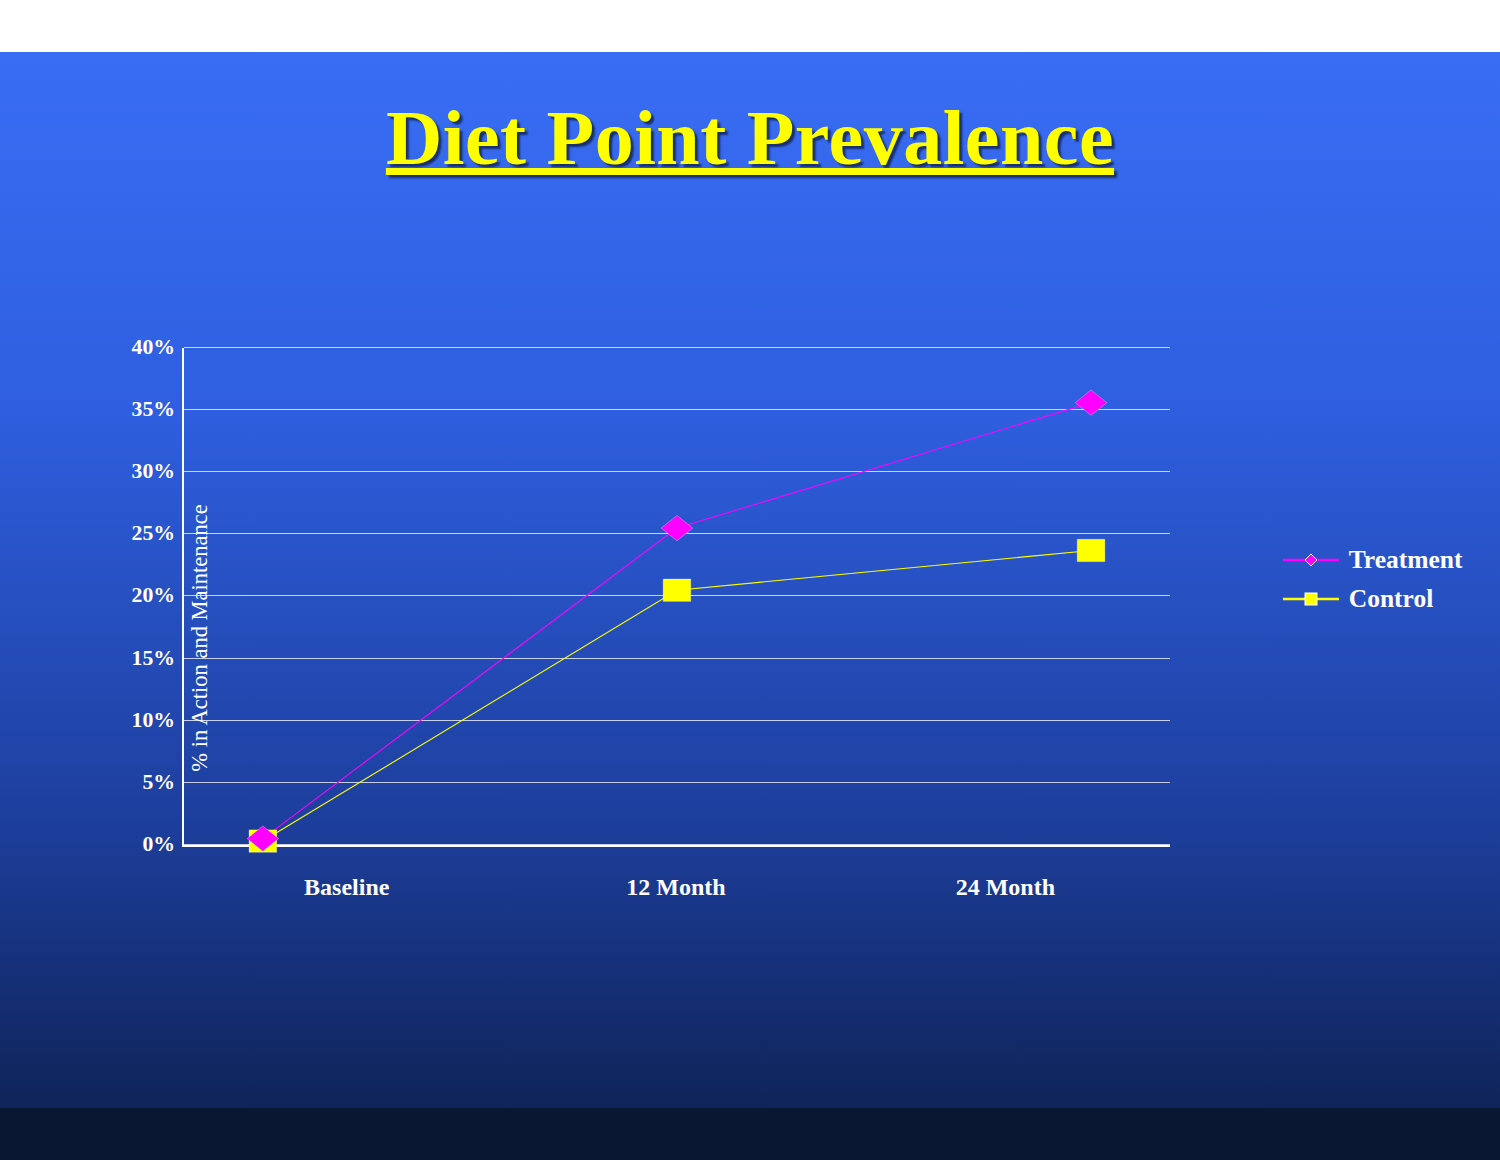Diet Point Prevalence
% in Action and Maintenance
0%
5%
10%
15%
20%
25%
30%
35%
40%
Baseline 12 Month 24 Month
Treatment
Control